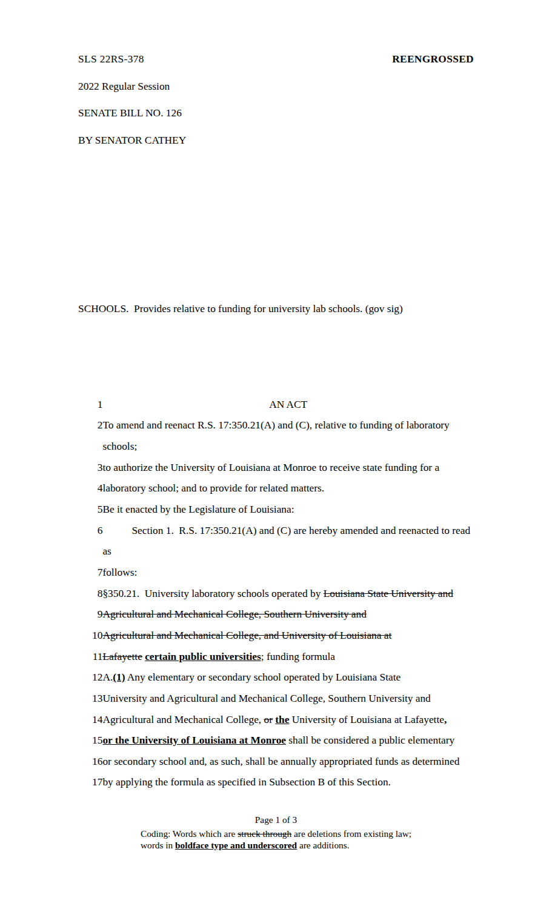SLS 22RS-378
REENGROSSED
2022 Regular Session
SENATE BILL NO. 126
BY SENATOR CATHEY
SCHOOLS. Provides relative to funding for university lab schools. (gov sig)
| 1 | AN ACT |
| 2 | To amend and reenact R.S. 17:350.21(A) and (C), relative to funding of laboratory schools; |
| 3 | to authorize the University of Louisiana at Monroe to receive state funding for a |
| 4 | laboratory school; and to provide for related matters. |
| 5 | Be it enacted by the Legislature of Louisiana: |
| 6 | Section 1. R.S. 17:350.21(A) and (C) are hereby amended and reenacted to read as |
| 7 | follows: |
| 8 | §350.21. University laboratory schools operated by Louisiana State University and |
| 9 | Agricultural and Mechanical College, Southern University and |
| 10 | Agricultural and Mechanical College, and University of Louisiana at |
| 11 | Lafayette certain public universities ; funding formula |
| 12 | A. (1) Any elementary or secondary school operated by Louisiana State |
| 13 | University and Agricultural and Mechanical College, Southern University and |
| 14 | Agricultural and Mechanical College, or the University of Louisiana at Lafayette , |
| 15 | or the University of Louisiana at Monroe shall be considered a public elementary |
| 16 | or secondary school and, as such, shall be annually appropriated funds as determined |
| 17 | by applying the formula as specified in Subsection B of this Section. |
Page 1 of 3
Coding: Words which are struck through are deletions from existing law;
words in boldface type and underscored are additions.